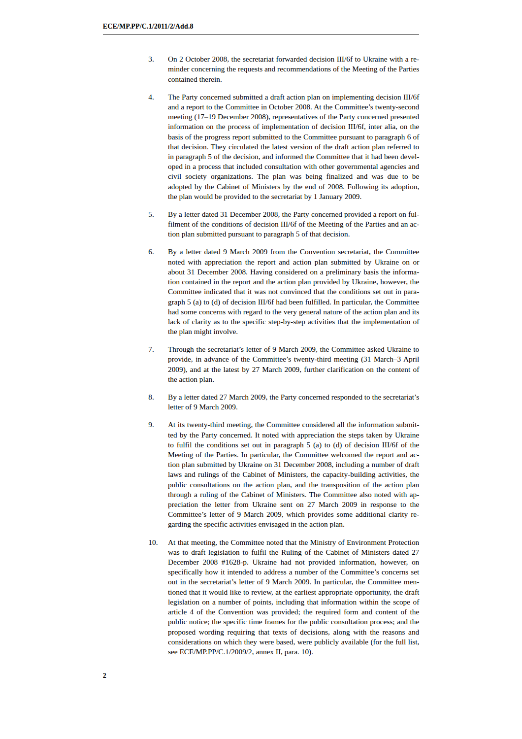ECE/MP.PP/C.1/2011/2/Add.8
3. On 2 October 2008, the secretariat forwarded decision III/6f to Ukraine with a reminder concerning the requests and recommendations of the Meeting of the Parties contained therein.
4. The Party concerned submitted a draft action plan on implementing decision III/6f and a report to the Committee in October 2008. At the Committee’s twenty-second meeting (17–19 December 2008), representatives of the Party concerned presented information on the process of implementation of decision III/6f, inter alia, on the basis of the progress report submitted to the Committee pursuant to paragraph 6 of that decision. They circulated the latest version of the draft action plan referred to in paragraph 5 of the decision, and informed the Committee that it had been developed in a process that included consultation with other governmental agencies and civil society organizations. The plan was being finalized and was due to be adopted by the Cabinet of Ministers by the end of 2008. Following its adoption, the plan would be provided to the secretariat by 1 January 2009.
5. By a letter dated 31 December 2008, the Party concerned provided a report on fulfilment of the conditions of decision III/6f of the Meeting of the Parties and an action plan submitted pursuant to paragraph 5 of that decision.
6. By a letter dated 9 March 2009 from the Convention secretariat, the Committee noted with appreciation the report and action plan submitted by Ukraine on or about 31 December 2008. Having considered on a preliminary basis the information contained in the report and the action plan provided by Ukraine, however, the Committee indicated that it was not convinced that the conditions set out in paragraph 5 (a) to (d) of decision III/6f had been fulfilled. In particular, the Committee had some concerns with regard to the very general nature of the action plan and its lack of clarity as to the specific step-by-step activities that the implementation of the plan might involve.
7. Through the secretariat’s letter of 9 March 2009, the Committee asked Ukraine to provide, in advance of the Committee’s twenty-third meeting (31 March–3 April 2009), and at the latest by 27 March 2009, further clarification on the content of the action plan.
8. By a letter dated 27 March 2009, the Party concerned responded to the secretariat’s letter of 9 March 2009.
9. At its twenty-third meeting, the Committee considered all the information submitted by the Party concerned. It noted with appreciation the steps taken by Ukraine to fulfil the conditions set out in paragraph 5 (a) to (d) of decision III/6f of the Meeting of the Parties. In particular, the Committee welcomed the report and action plan submitted by Ukraine on 31 December 2008, including a number of draft laws and rulings of the Cabinet of Ministers, the capacity-building activities, the public consultations on the action plan, and the transposition of the action plan through a ruling of the Cabinet of Ministers. The Committee also noted with appreciation the letter from Ukraine sent on 27 March 2009 in response to the Committee’s letter of 9 March 2009, which provides some additional clarity regarding the specific activities envisaged in the action plan.
10. At that meeting, the Committee noted that the Ministry of Environment Protection was to draft legislation to fulfil the Ruling of the Cabinet of Ministers dated 27 December 2008 #1628-p. Ukraine had not provided information, however, on specifically how it intended to address a number of the Committee’s concerns set out in the secretariat’s letter of 9 March 2009. In particular, the Committee mentioned that it would like to review, at the earliest appropriate opportunity, the draft legislation on a number of points, including that information within the scope of article 4 of the Convention was provided; the required form and content of the public notice; the specific time frames for the public consultation process; and the proposed wording requiring that texts of decisions, along with the reasons and considerations on which they were based, were publicly available (for the full list, see ECE/MP.PP/C.1/2009/2, annex II, para. 10).
2